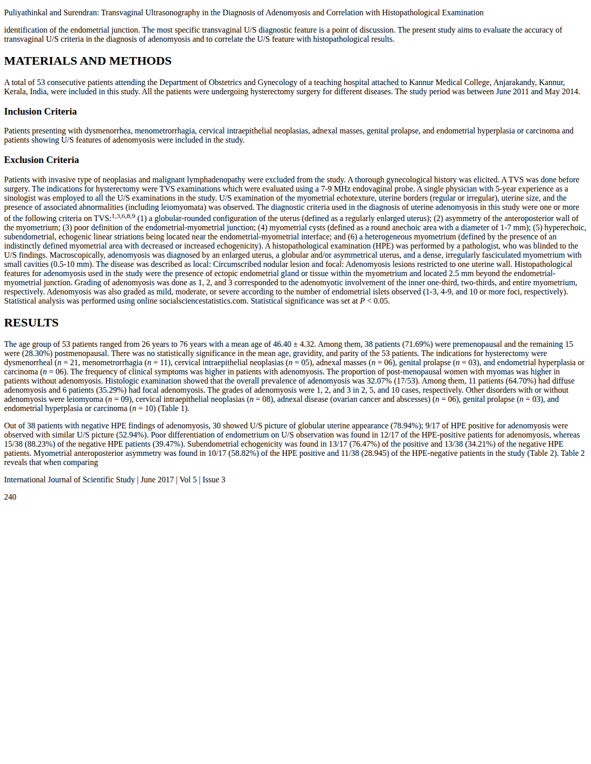Puliyathinkal and Surendran: Transvaginal Ultrasonography in the Diagnosis of Adenomyosis and Correlation with Histopathological Examination
identification of the endometrial junction. The most specific transvaginal U/S diagnostic feature is a point of discussion. The present study aims to evaluate the accuracy of transvaginal U/S criteria in the diagnosis of adenomyosis and to correlate the U/S feature with histopathological results.
MATERIALS AND METHODS
A total of 53 consecutive patients attending the Department of Obstetrics and Gynecology of a teaching hospital attached to Kannur Medical College, Anjarakandy, Kannur, Kerala, India, were included in this study. All the patients were undergoing hysterectomy surgery for different diseases. The study period was between June 2011 and May 2014.
Inclusion Criteria
Patients presenting with dysmenorrhea, menometrorrhagia, cervical intraepithelial neoplasias, adnexal masses, genital prolapse, and endometrial hyperplasia or carcinoma and patients showing U/S features of adenomyosis were included in the study.
Exclusion Criteria
Patients with invasive type of neoplasias and malignant lymphadenopathy were excluded from the study. A thorough gynecological history was elicited. A TVS was done before surgery. The indications for hysterectomy were TVS examinations which were evaluated using a 7-9 MHz endovaginal probe. A single physician with 5-year experience as a sinologist was employed to all the U/S examinations in the study. U/S examination of the myometrial echotexture, uterine borders (regular or irregular), uterine size, and the presence of associated abnormalities (including leiomyomata) was observed. The diagnostic criteria used in the diagnosis of uterine adenomyosis in this study were one or more of the following criteria on TVS:1,3,6,8,9 (1) a globular-rounded configuration of the uterus (defined as a regularly enlarged uterus); (2) asymmetry of the anteroposterior wall of the myometrium; (3) poor definition of the endometrial-myometrial junction; (4) myometrial cysts (defined as a round anechoic area with a diameter of 1-7 mm); (5) hyperechoic, subendometrial, echogenic linear striations being located near the endometrial-myometrial interface; and (6) a heterogeneous myometrium (defined by the presence of an indistinctly defined myometrial area with decreased or increased echogenicity). A histopathological examination (HPE) was performed by a pathologist, who was blinded to the U/S findings. Macroscopically, adenomyosis was diagnosed by an enlarged uterus, a globular and/or asymmetrical uterus, and a dense, irregularly fasciculated myometrium with small cavities (0.5-10 mm). The disease was described as local: Circumscribed nodular lesion and focal: Adenomyosis lesions restricted to one uterine wall. Histopathological features for adenomyosis used in the study were the presence of ectopic endometrial gland or tissue within the myometrium and located 2.5 mm beyond the endometrial-myometrial junction. Grading of adenomyosis was done as 1, 2, and 3 corresponded to the adenomyotic involvement of the inner one-third, two-thirds, and entire myometrium, respectively. Adenomyosis was also graded as mild, moderate, or severe according to the number of endometrial islets observed (1-3, 4-9, and 10 or more foci, respectively). Statistical analysis was performed using online socialsciencestatistics.com. Statistical significance was set at P < 0.05.
RESULTS
The age group of 53 patients ranged from 26 years to 76 years with a mean age of 46.40 ± 4.32. Among them, 38 patients (71.69%) were premenopausal and the remaining 15 were (28.30%) postmenopausal. There was no statistically significance in the mean age, gravidity, and parity of the 53 patients. The indications for hysterectomy were dysmenorrheal (n = 21, menometrorrhagia (n = 11), cervical intraepithelial neoplasias (n = 05), adnexal masses (n = 06), genital prolapse (n = 03), and endometrial hyperplasia or carcinoma (n = 06). The frequency of clinical symptoms was higher in patients with adenomyosis. The proportion of post-menopausal women with myomas was higher in patients without adenomyosis. Histologic examination showed that the overall prevalence of adenomyosis was 32.07% (17/53). Among them, 11 patients (64.70%) had diffuse adenomyosis and 6 patients (35.29%) had focal adenomyosis. The grades of adenomyosis were 1, 2, and 3 in 2, 5, and 10 cases, respectively. Other disorders with or without adenomyosis were leiomyoma (n = 09), cervical intraepithelial neoplasias (n = 08), adnexal disease (ovarian cancer and abscesses) (n = 06), genital prolapse (n = 03), and endometrial hyperplasia or carcinoma (n = 10) (Table 1).
Out of 38 patients with negative HPE findings of adenomyosis, 30 showed U/S picture of globular uterine appearance (78.94%); 9/17 of HPE positive for adenomyosis were observed with similar U/S picture (52.94%). Poor differentiation of endometrium on U/S observation was found in 12/17 of the HPE-positive patients for adenomyosis, whereas 15/38 (88.23%) of the negative HPE patients (39.47%). Subendometrial echogenicity was found in 13/17 (76.47%) of the positive and 13/38 (34.21%) of the negative HPE patients. Myometrial anteroposterior asymmetry was found in 10/17 (58.82%) of the HPE positive and 11/38 (28.945) of the HPE-negative patients in the study (Table 2). Table 2 reveals that when comparing
International Journal of Scientific Study | June 2017 | Vol 5 | Issue 3
240